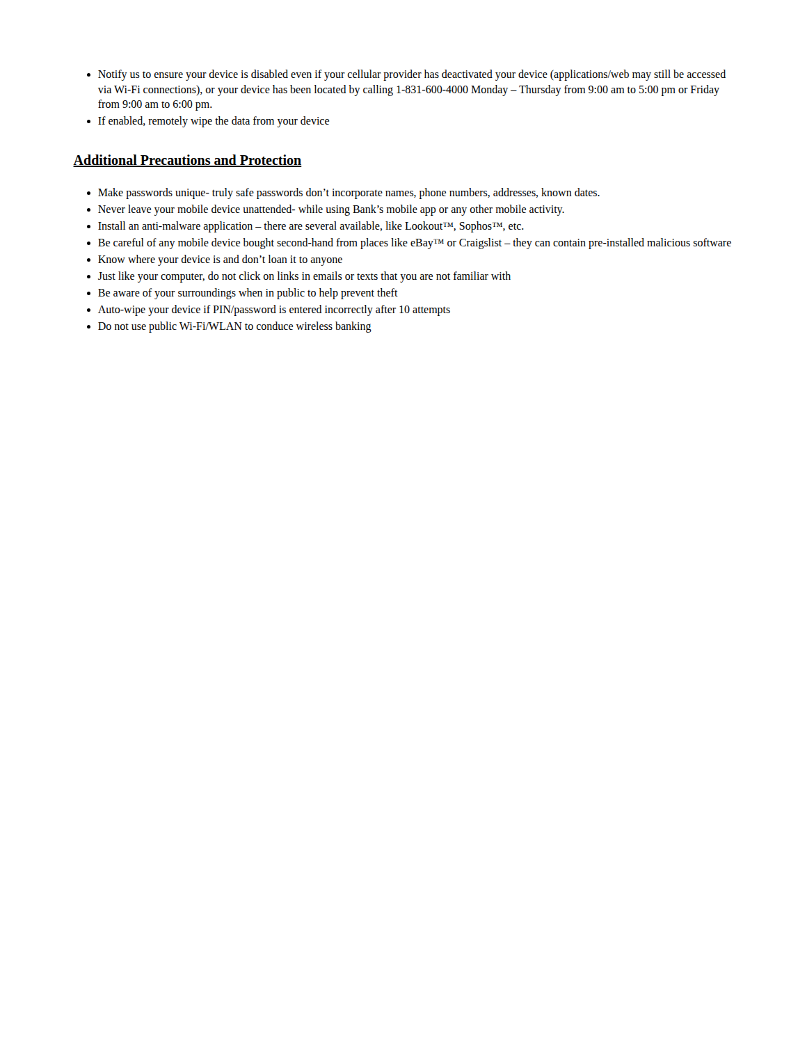Notify us to ensure your device is disabled even if your cellular provider has deactivated your device (applications/web may still be accessed via Wi-Fi connections), or your device has been located by calling 1-831-600-4000 Monday – Thursday from 9:00 am to 5:00 pm or Friday from 9:00 am to 6:00 pm.
If enabled, remotely wipe the data from your device
Additional Precautions and Protection
Make passwords unique- truly safe passwords don’t incorporate names, phone numbers, addresses, known dates.
Never leave your mobile device unattended- while using Bank’s mobile app or any other mobile activity.
Install an anti-malware application – there are several available, like Lookout™, Sophos™, etc.
Be careful of any mobile device bought second-hand from places like eBay™ or Craigslist – they can contain pre-installed malicious software
Know where your device is and don’t loan it to anyone
Just like your computer, do not click on links in emails or texts that you are not familiar with
Be aware of your surroundings when in public to help prevent theft
Auto-wipe your device if PIN/password is entered incorrectly after 10 attempts
Do not use public Wi-Fi/WLAN to conduce wireless banking